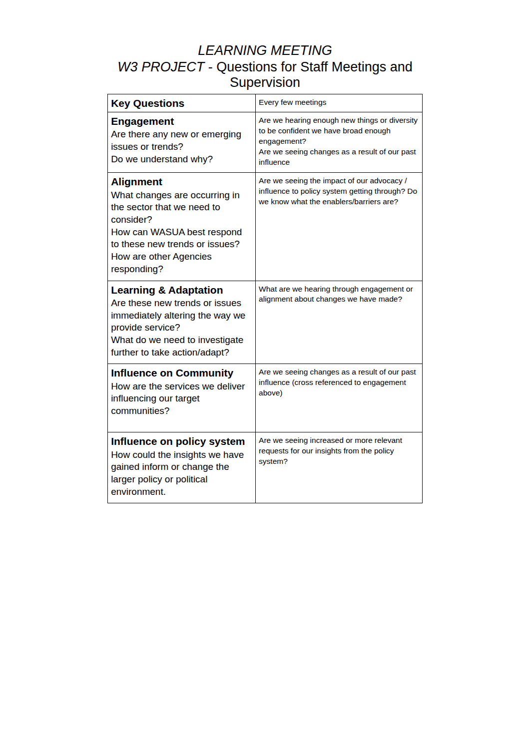LEARNING MEETING
W3 PROJECT - Questions for Staff Meetings and Supervision
| Key Questions | Every few meetings |
| Engagement Are there any new or emerging issues or trends? Do we understand why? | Are we hearing enough new things or diversity to be confident we have broad enough engagement? Are we seeing changes as a result of our past influence |
| Alignment What changes are occurring in the sector that we need to consider? How can WASUA best respond to these new trends or issues? How are other Agencies responding? | Are we seeing the impact of our advocacy / influence to policy system getting through? Do we know what the enablers/barriers are? |
| Learning & Adaptation Are these new trends or issues immediately altering the way we provide service? What do we need to investigate further to take action/adapt? | What are we hearing through engagement or alignment about changes we have made? |
| Influence on Community How are the services we deliver influencing our target communities? | Are we seeing changes as a result of our past influence (cross referenced to engagement above) |
| Influence on policy system How could the insights we have gained inform or change the larger policy or political environment. | Are we seeing increased or more relevant requests for our insights from the policy system? |